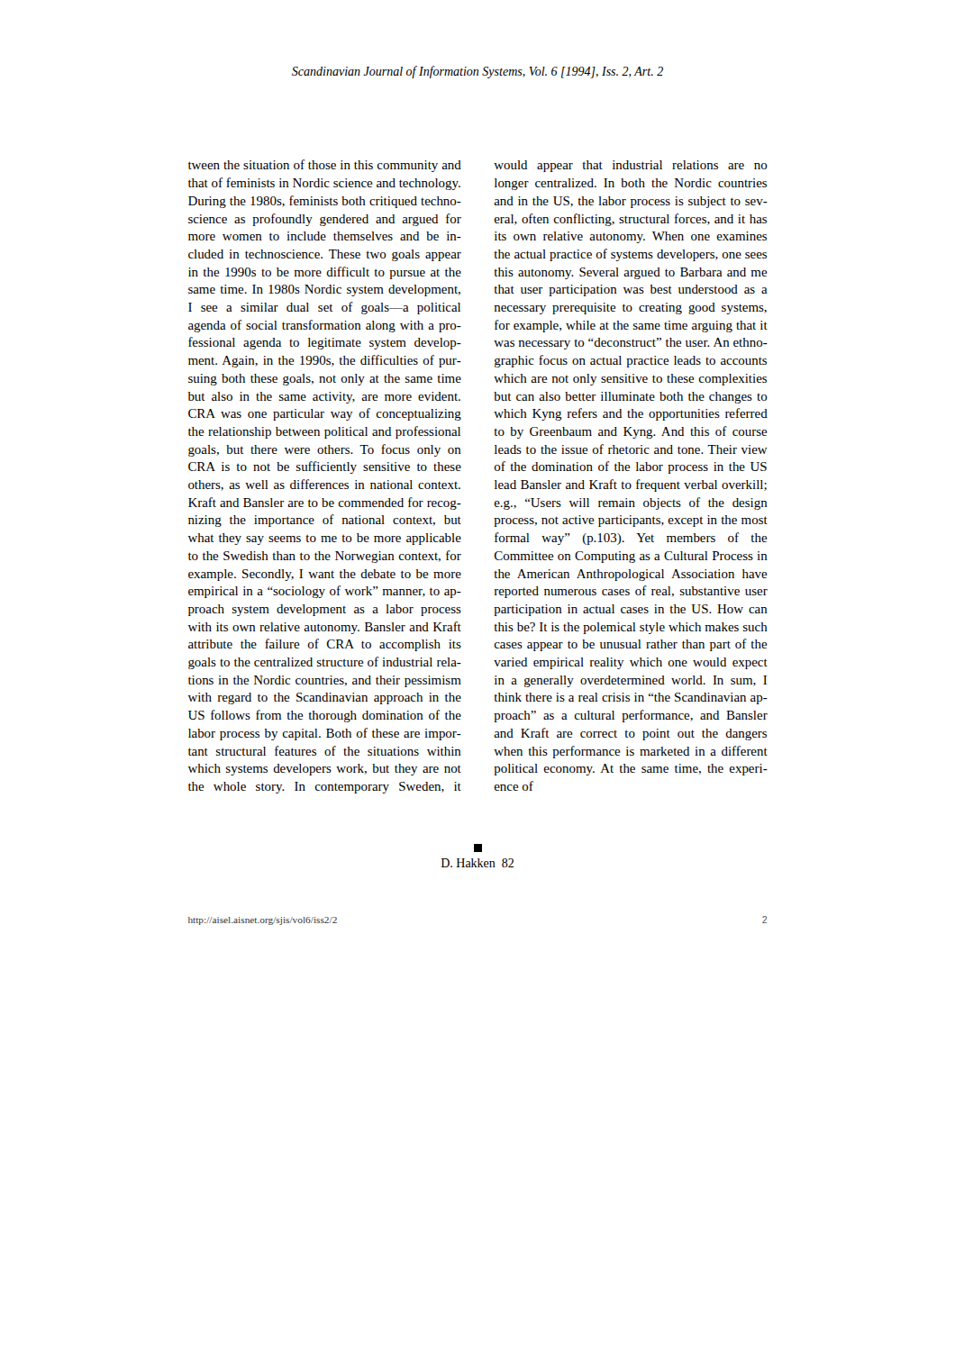Scandinavian Journal of Information Systems, Vol. 6 [1994], Iss. 2, Art. 2
tween the situation of those in this community and that of feminists in Nordic science and technology. During the 1980s, feminists both critiqued technoscience as profoundly gendered and argued for more women to include themselves and be included in technoscience. These two goals appear in the 1990s to be more difficult to pursue at the same time. In 1980s Nordic system development, I see a similar dual set of goals—a political agenda of social transformation along with a professional agenda to legitimate system development. Again, in the 1990s, the difficulties of pursuing both these goals, not only at the same time but also in the same activity, are more evident. CRA was one particular way of conceptualizing the relationship between political and professional goals, but there were others. To focus only on CRA is to not be sufficiently sensitive to these others, as well as differences in national context. Kraft and Bansler are to be commended for recognizing the importance of national context, but what they say seems to me to be more applicable to the Swedish than to the Norwegian context, for example. Secondly, I want the debate to be more empirical in a “sociology of work” manner, to approach system development as a labor process with its own relative autonomy. Bansler and Kraft attribute the failure of CRA to accomplish its goals to the centralized structure of industrial relations in the Nordic countries, and their pessimism with regard to the Scandinavian approach in the US follows from the thorough domination of the labor process by capital. Both of these are important structural features of the situations within which systems developers work, but they are not the whole story. In contemporary Sweden, it would appear that industrial relations are no longer centralized. In both the Nordic countries and in the US, the labor process is subject to several, often conflicting, structural forces, and it has its own relative autonomy. When one examines the actual practice of systems developers, one sees this autonomy. Several argued to Barbara and me that user participation was best understood as a necessary prerequisite to creating good systems, for example, while at the same time arguing that it was necessary to “deconstruct” the user. An ethnographic focus on actual practice leads to accounts which are not only sensitive to these complexities but can also better illuminate both the changes to which Kyng refers and the opportunities referred to by Greenbaum and Kyng. And this of course leads to the issue of rhetoric and tone. Their view of the domination of the labor process in the US lead Bansler and Kraft to frequent verbal overkill; e.g., “Users will remain objects of the design process, not active participants, except in the most formal way” (p.103). Yet members of the Committee on Computing as a Cultural Process in the American Anthropological Association have reported numerous cases of real, substantive user participation in actual cases in the US. How can this be? It is the polemical style which makes such cases appear to be unusual rather than part of the varied empirical reality which one would expect in a generally overdetermined world. In sum, I think there is a real crisis in “the Scandinavian approach” as a cultural performance, and Bansler and Kraft are correct to point out the dangers when this performance is marketed in a different political economy. At the same time, the experience of
D. Hakken 82
http://aisel.aisnet.org/sjis/vol6/iss2/2 2